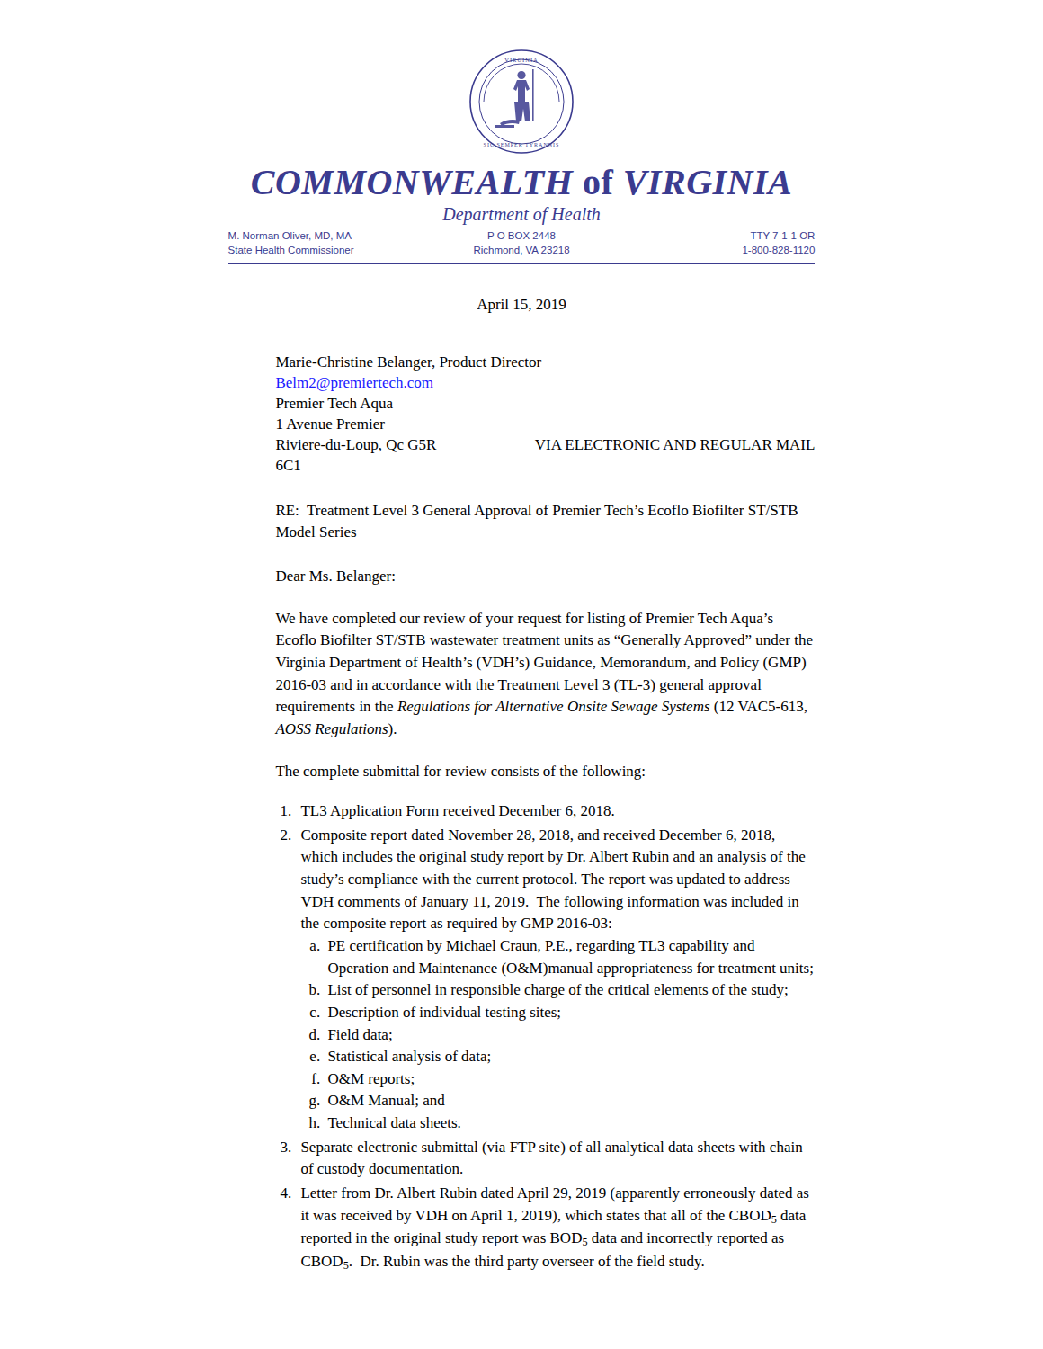VIRGINIA SIC SEMPER TYRANNIS
COMMONWEALTH of VIRGINIA
Department of Health
M. Norman Oliver, MD, MA
State Health Commissioner
P O BOX 2448
Richmond, VA 23218
TTY 7-1-1 OR
1-800-828-1120
April 15, 2019
Marie-Christine Belanger, Product Director
Belm2@premiertech.com
Premier Tech Aqua
1 Avenue Premier
Riviere-du-Loup, Qc G5R 6C1 VIA ELECTRONIC AND REGULAR MAIL
RE: Treatment Level 3 General Approval of Premier Tech’s Ecoflo Biofilter ST/STB Model Series
Dear Ms. Belanger:
We have completed our review of your request for listing of Premier Tech Aqua’s Ecoflo Biofilter ST/STB wastewater treatment units as “Generally Approved” under the Virginia Department of Health’s (VDH’s) Guidance, Memorandum, and Policy (GMP) 2016-03 and in accordance with the Treatment Level 3 (TL-3) general approval requirements in the Regulations for Alternative Onsite Sewage Systems (12 VAC5-613, AOSS Regulations).
The complete submittal for review consists of the following:
TL3 Application Form received December 6, 2018.
Composite report dated November 28, 2018, and received December 6, 2018, which includes the original study report by Dr. Albert Rubin and an analysis of the study’s compliance with the current protocol. The report was updated to address VDH comments of January 11, 2019. The following information was included in the composite report as required by GMP 2016-03:
PE certification by Michael Craun, P.E., regarding TL3 capability and Operation and Maintenance (O&M)manual appropriateness for treatment units;
List of personnel in responsible charge of the critical elements of the study;
Description of individual testing sites;
Field data;
Statistical analysis of data;
O&M reports;
O&M Manual; and
Technical data sheets.
Separate electronic submittal (via FTP site) of all analytical data sheets with chain of custody documentation.
Letter from Dr. Albert Rubin dated April 29, 2019 (apparently erroneously dated as it was received by VDH on April 1, 2019), which states that all of the CBOD5 data reported in the original study report was BOD5 data and incorrectly reported as CBOD5. Dr. Rubin was the third party overseer of the field study.